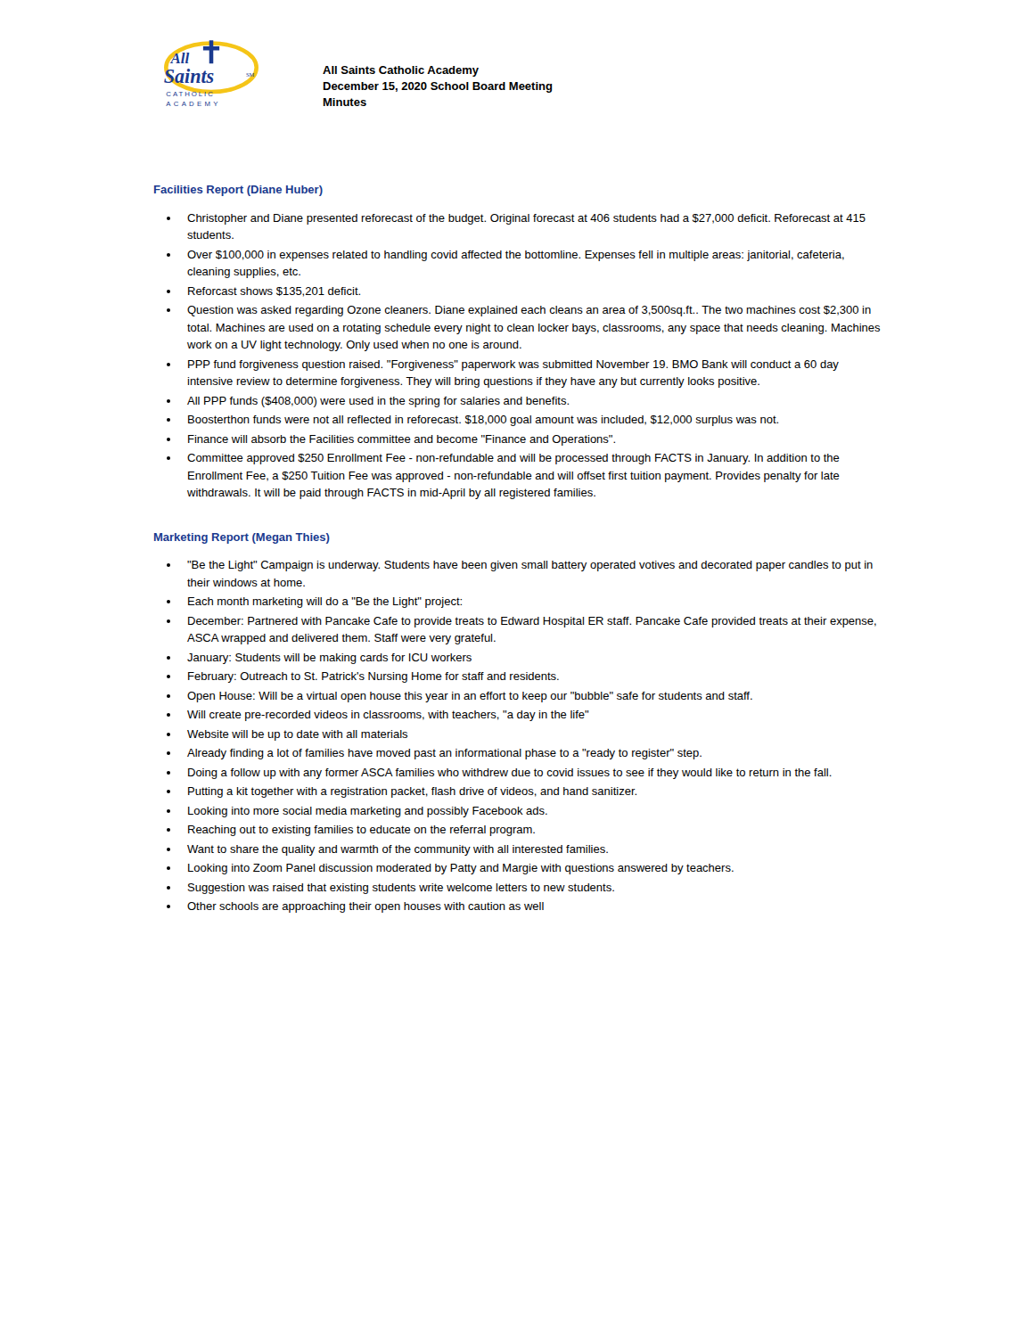All Saints SM CATHOLIC ACADEMY
All Saints Catholic Academy
December 15, 2020 School Board Meeting
Minutes
Facilities Report (Diane Huber)
Christopher and Diane presented reforecast of the budget. Original forecast at 406 students had a $27,000 deficit. Reforecast at 415 students.
Over $100,000 in expenses related to handling covid affected the bottomline. Expenses fell in multiple areas: janitorial, cafeteria, cleaning supplies, etc.
Reforcast shows $135,201 deficit.
Question was asked regarding Ozone cleaners. Diane explained each cleans an area of 3,500sq.ft.. The two machines cost $2,300 in total. Machines are used on a rotating schedule every night to clean locker bays, classrooms, any space that needs cleaning. Machines work on a UV light technology. Only used when no one is around.
PPP fund forgiveness question raised. "Forgiveness" paperwork was submitted November 19. BMO Bank will conduct a 60 day intensive review to determine forgiveness. They will bring questions if they have any but currently looks positive.
All PPP funds ($408,000) were used in the spring for salaries and benefits.
Boosterthon funds were not all reflected in reforecast. $18,000 goal amount was included, $12,000 surplus was not.
Finance will absorb the Facilities committee and become "Finance and Operations".
Committee approved $250 Enrollment Fee - non-refundable and will be processed through FACTS in January. In addition to the Enrollment Fee, a $250 Tuition Fee was approved - non-refundable and will offset first tuition payment. Provides penalty for late withdrawals. It will be paid through FACTS in mid-April by all registered families.
Marketing Report (Megan Thies)
"Be the Light" Campaign is underway. Students have been given small battery operated votives and decorated paper candles to put in their windows at home.
Each month marketing will do a "Be the Light" project:
December: Partnered with Pancake Cafe to provide treats to Edward Hospital ER staff. Pancake Cafe provided treats at their expense, ASCA wrapped and delivered them. Staff were very grateful.
January: Students will be making cards for ICU workers
February: Outreach to St. Patrick's Nursing Home for staff and residents.
Open House: Will be a virtual open house this year in an effort to keep our "bubble" safe for students and staff.
Will create pre-recorded videos in classrooms, with teachers, "a day in the life"
Website will be up to date with all materials
Already finding a lot of families have moved past an informational phase to a "ready to register" step.
Doing a follow up with any former ASCA families who withdrew due to covid issues to see if they would like to return in the fall.
Putting a kit together with a registration packet, flash drive of videos, and hand sanitizer.
Looking into more social media marketing and possibly Facebook ads.
Reaching out to existing families to educate on the referral program.
Want to share the quality and warmth of the community with all interested families.
Looking into Zoom Panel discussion moderated by Patty and Margie with questions answered by teachers.
Suggestion was raised that existing students write welcome letters to new students.
Other schools are approaching their open houses with caution as well